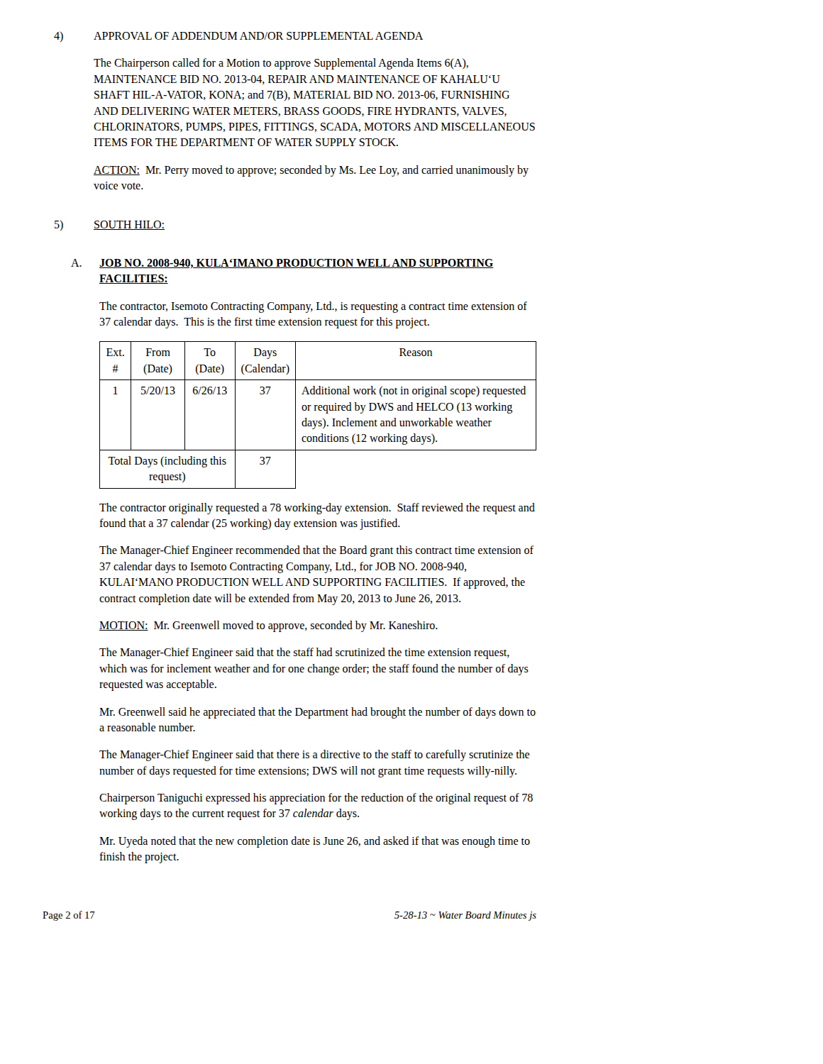4)
APPROVAL OF ADDENDUM AND/OR SUPPLEMENTAL AGENDA
The Chairperson called for a Motion to approve Supplemental Agenda Items 6(A), MAINTENANCE BID NO. 2013-04, REPAIR AND MAINTENANCE OF KAHALUʻU SHAFT HIL-A-VATOR, KONA; and 7(B), MATERIAL BID NO. 2013-06, FURNISHING AND DELIVERING WATER METERS, BRASS GOODS, FIRE HYDRANTS, VALVES, CHLORINATORS, PUMPS, PIPES, FITTINGS, SCADA, MOTORS AND MISCELLANEOUS ITEMS FOR THE DEPARTMENT OF WATER SUPPLY STOCK.
ACTION: Mr. Perry moved to approve; seconded by Ms. Lee Loy, and carried unanimously by voice vote.
5)
SOUTH HILO:
A.
JOB NO. 2008-940, KULAʻIMANO PRODUCTION WELL AND SUPPORTING FACILITIES:
The contractor, Isemoto Contracting Company, Ltd., is requesting a contract time extension of 37 calendar days. This is the first time extension request for this project.
| Ext. # | From (Date) | To (Date) | Days (Calendar) | Reason |
| --- | --- | --- | --- | --- |
| 1 | 5/20/13 | 6/26/13 | 37 | Additional work (not in original scope) requested or required by DWS and HELCO (13 working days). Inclement and unworkable weather conditions (12 working days). |
| Total Days (including this request) | 37 | |
The contractor originally requested a 78 working-day extension. Staff reviewed the request and found that a 37 calendar (25 working) day extension was justified.
The Manager-Chief Engineer recommended that the Board grant this contract time extension of 37 calendar days to Isemoto Contracting Company, Ltd., for JOB NO. 2008-940, KULAIʻMANO PRODUCTION WELL AND SUPPORTING FACILITIES. If approved, the contract completion date will be extended from May 20, 2013 to June 26, 2013.
MOTION: Mr. Greenwell moved to approve, seconded by Mr. Kaneshiro.
The Manager-Chief Engineer said that the staff had scrutinized the time extension request, which was for inclement weather and for one change order; the staff found the number of days requested was acceptable.
Mr. Greenwell said he appreciated that the Department had brought the number of days down to a reasonable number.
The Manager-Chief Engineer said that there is a directive to the staff to carefully scrutinize the number of days requested for time extensions; DWS will not grant time requests willy-nilly.
Chairperson Taniguchi expressed his appreciation for the reduction of the original request of 78 working days to the current request for 37 calendar days.
Mr. Uyeda noted that the new completion date is June 26, and asked if that was enough time to finish the project.
Page 2 of 17
5-28-13 ~ Water Board Minutes js